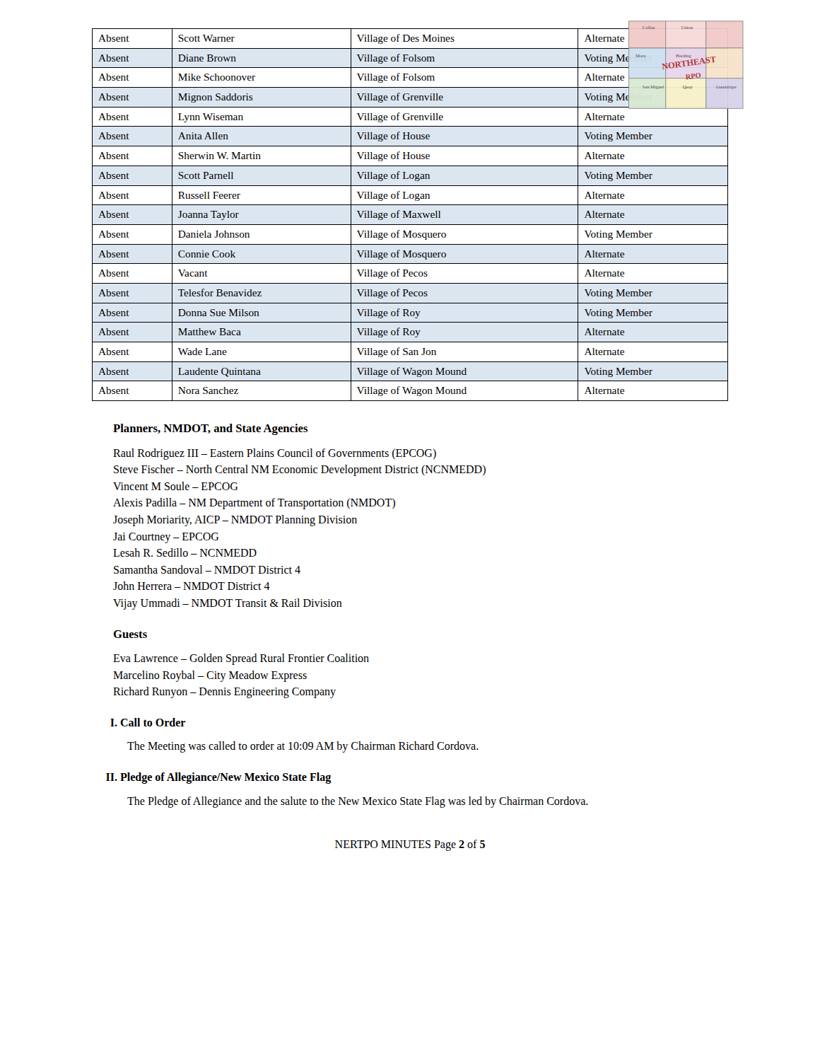Colfax Union Mora Harding San Miguel Quay Guadalupe NORTHEAST RPO
| Absent | Scott Warner | Village of Des Moines | Alternate |
| Absent | Diane Brown | Village of Folsom | Voting Member |
| Absent | Mike Schoonover | Village of Folsom | Alternate |
| Absent | Mignon Saddoris | Village of Grenville | Voting Member |
| Absent | Lynn Wiseman | Village of Grenville | Alternate |
| Absent | Anita Allen | Village of House | Voting Member |
| Absent | Sherwin W. Martin | Village of House | Alternate |
| Absent | Scott Parnell | Village of Logan | Voting Member |
| Absent | Russell Feerer | Village of Logan | Alternate |
| Absent | Joanna Taylor | Village of Maxwell | Alternate |
| Absent | Daniela Johnson | Village of Mosquero | Voting Member |
| Absent | Connie Cook | Village of Mosquero | Alternate |
| Absent | Vacant | Village of Pecos | Alternate |
| Absent | Telesfor Benavidez | Village of Pecos | Voting Member |
| Absent | Donna Sue Milson | Village of Roy | Voting Member |
| Absent | Matthew Baca | Village of Roy | Alternate |
| Absent | Wade Lane | Village of San Jon | Alternate |
| Absent | Laudente Quintana | Village of Wagon Mound | Voting Member |
| Absent | Nora Sanchez | Village of Wagon Mound | Alternate |
Planners, NMDOT, and State Agencies
Raul Rodriguez III – Eastern Plains Council of Governments (EPCOG)
Steve Fischer – North Central NM Economic Development District (NCNMEDD)
Vincent M Soule – EPCOG
Alexis Padilla – NM Department of Transportation (NMDOT)
Joseph Moriarity, AICP – NMDOT Planning Division
Jai Courtney – EPCOG
Lesah R. Sedillo – NCNMEDD
Samantha Sandoval – NMDOT District 4
John Herrera – NMDOT District 4
Vijay Ummadi – NMDOT Transit & Rail Division
Guests
Eva Lawrence – Golden Spread Rural Frontier Coalition
Marcelino Roybal – City Meadow Express
Richard Runyon – Dennis Engineering Company
Call to Order
The Meeting was called to order at 10:09 AM by Chairman Richard Cordova.
Pledge of Allegiance/New Mexico State Flag
The Pledge of Allegiance and the salute to the New Mexico State Flag was led by Chairman Cordova.
NERTPO MINUTES Page 2 of 5